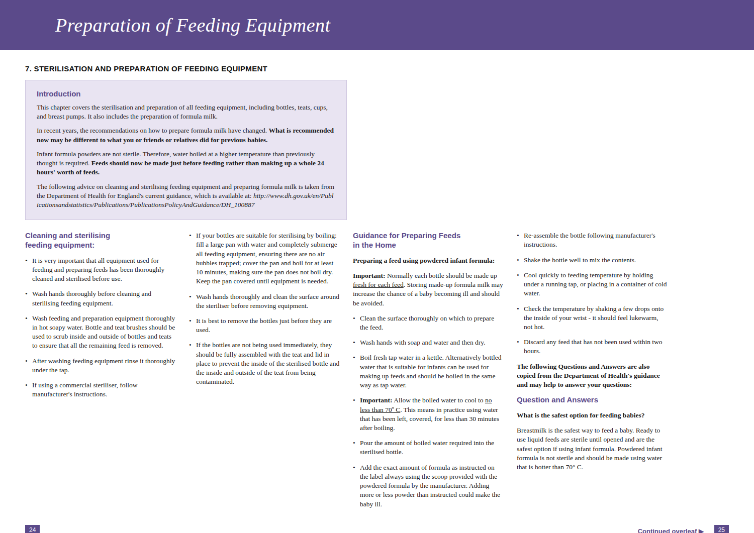Preparation of Feeding Equipment
7. STERILISATION AND PREPARATION OF FEEDING EQUIPMENT
Introduction
This chapter covers the sterilisation and preparation of all feeding equipment, including bottles, teats, cups, and breast pumps. It also includes the preparation of formula milk.
In recent years, the recommendations on how to prepare formula milk have changed. What is recommended now may be different to what you or friends or relatives did for previous babies.
Infant formula powders are not sterile. Therefore, water boiled at a higher temperature than previously thought is required. Feeds should now be made just before feeding rather than making up a whole 24 hours' worth of feeds.
The following advice on cleaning and sterilising feeding equipment and preparing formula milk is taken from the Department of Health for England's current guidance, which is available at: http://www.dh.gov.uk/en/Publicationsandstatistics/Publications/PublicationsPolicyAndGuidance/DH_100887
Cleaning and sterilising
feeding equipment:
It is very important that all equipment used for feeding and preparing feeds has been thoroughly cleaned and sterilised before use.
Wash hands thoroughly before cleaning and sterilising feeding equipment.
Wash feeding and preparation equipment thoroughly in hot soapy water. Bottle and teat brushes should be used to scrub inside and outside of bottles and teats to ensure that all the remaining feed is removed.
After washing feeding equipment rinse it thoroughly under the tap.
If using a commercial steriliser, follow manufacturer's instructions.
If your bottles are suitable for sterilising by boiling: fill a large pan with water and completely submerge all feeding equipment, ensuring there are no air bubbles trapped; cover the pan and boil for at least 10 minutes, making sure the pan does not boil dry. Keep the pan covered until equipment is needed.
Wash hands thoroughly and clean the surface around the steriliser before removing equipment.
It is best to remove the bottles just before they are used.
If the bottles are not being used immediately, they should be fully assembled with the teat and lid in place to prevent the inside of the sterilised bottle and the inside and outside of the teat from being contaminated.
Guidance for Preparing Feeds
in the Home
Preparing a feed using powdered infant formula:
Important: Normally each bottle should be made up fresh for each feed. Storing made-up formula milk may increase the chance of a baby becoming ill and should be avoided.
Clean the surface thoroughly on which to prepare the feed.
Wash hands with soap and water and then dry.
Boil fresh tap water in a kettle. Alternatively bottled water that is suitable for infants can be used for making up feeds and should be boiled in the same way as tap water.
Important: Allow the boiled water to cool to no less than 70º C. This means in practice using water that has been left, covered, for less than 30 minutes after boiling.
Pour the amount of boiled water required into the sterilised bottle.
Add the exact amount of formula as instructed on the label always using the scoop provided with the powdered formula by the manufacturer. Adding more or less powder than instructed could make the baby ill.
Re-assemble the bottle following manufacturer's instructions.
Shake the bottle well to mix the contents.
Cool quickly to feeding temperature by holding under a running tap, or placing in a container of cold water.
Check the temperature by shaking a few drops onto the inside of your wrist - it should feel lukewarm, not hot.
Discard any feed that has not been used within two hours.
The following Questions and Answers are also copied from the Department of Health's guidance and may help to answer your questions:
Question and Answers
What is the safest option for feeding babies?
Breastmilk is the safest way to feed a baby. Ready to use liquid feeds are sterile until opened and are the safest option if using infant formula. Powdered infant formula is not sterile and should be made using water that is hotter than 70° C.
24 Continued overleaf ▶ 25